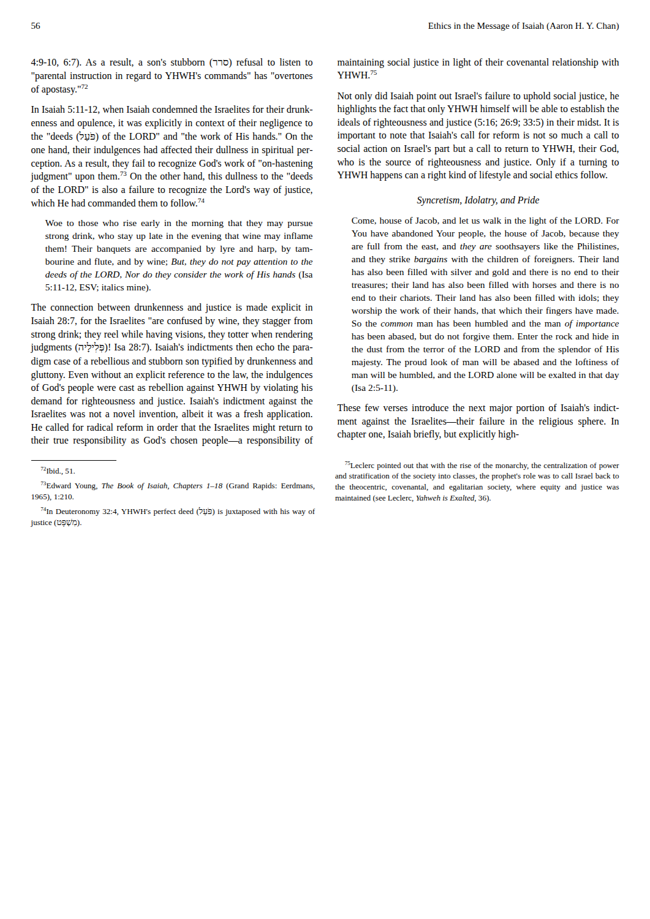56 Ethics in the Message of Isaiah (Aaron H. Y. Chan)
4:9-10, 6:7). As a result, a son's stubborn (סרר) refusal to listen to "parental instruction in regard to YHWH's commands" has "overtones of apostasy."72
In Isaiah 5:11-12, when Isaiah condemned the Israelites for their drunkenness and opulence, it was explicitly in context of their negligence to the "deeds (פֹּעַל) of the LORD" and "the work of His hands." On the one hand, their indulgences had affected their dullness in spiritual perception. As a result, they fail to recognize God's work of "on-hastening judgment" upon them.73 On the other hand, this dullness to the "deeds of the LORD" is also a failure to recognize the Lord's way of justice, which He had commanded them to follow.74
Woe to those who rise early in the morning that they may pursue strong drink, who stay up late in the evening that wine may inflame them! Their banquets are accompanied by lyre and harp, by tambourine and flute, and by wine; But, they do not pay attention to the deeds of the LORD, Nor do they consider the work of His hands (Isa 5:11-12, ESV; italics mine).
The connection between drunkenness and justice is made explicit in Isaiah 28:7, for the Israelites "are confused by wine, they stagger from strong drink; they reel while having visions, they totter when rendering judgments (פְּלִילָיה)! Isa 28:7). Isaiah's indictments then echo the paradigm case of a rebellious and stubborn son typified by drunkenness and gluttony. Even without an explicit reference to the law, the indulgences of God's people were cast as rebellion against YHWH by violating his demand for righteousness and justice. Isaiah's indictment against the Israelites was not a novel invention, albeit it was a fresh application. He called for radical reform in order that the Israelites might return to their true responsibility as God's chosen people—a responsibility of maintaining social justice in light of their covenantal relationship with YHWH.75
Not only did Isaiah point out Israel's failure to uphold social justice, he highlights the fact that only YHWH himself will be able to establish the ideals of righteousness and justice (5:16; 26:9; 33:5) in their midst. It is important to note that Isaiah's call for reform is not so much a call to social action on Israel's part but a call to return to YHWH, their God, who is the source of righteousness and justice. Only if a turning to YHWH happens can a right kind of lifestyle and social ethics follow.
Syncretism, Idolatry, and Pride
Come, house of Jacob, and let us walk in the light of the LORD. For You have abandoned Your people, the house of Jacob, because they are full from the east, and they are soothsayers like the Philistines, and they strike bargains with the children of foreigners. Their land has also been filled with silver and gold and there is no end to their treasures; their land has also been filled with horses and there is no end to their chariots. Their land has also been filled with idols; they worship the work of their hands, that which their fingers have made. So the common man has been humbled and the man of importance has been abased, but do not forgive them. Enter the rock and hide in the dust from the terror of the LORD and from the splendor of His majesty. The proud look of man will be abased and the loftiness of man will be humbled, and the LORD alone will be exalted in that day (Isa 2:5-11).
These few verses introduce the next major portion of Isaiah's indictment against the Israelites—their failure in the religious sphere. In chapter one, Isaiah briefly, but explicitly high-
72Ibid., 51.
73Edward Young, The Book of Isaiah, Chapters 1–18 (Grand Rapids: Eerdmans, 1965), 1:210.
74In Deuteronomy 32:4, YHWH's perfect deed (פֹּעַל) is juxtaposed with his way of justice (מִשְׁפָּט).
75Leclerc pointed out that with the rise of the monarchy, the centralization of power and stratification of the society into classes, the prophet's role was to call Israel back to the theocentric, covenantal, and egalitarian society, where equity and justice was maintained (see Leclerc, Yahweh is Exalted, 36).